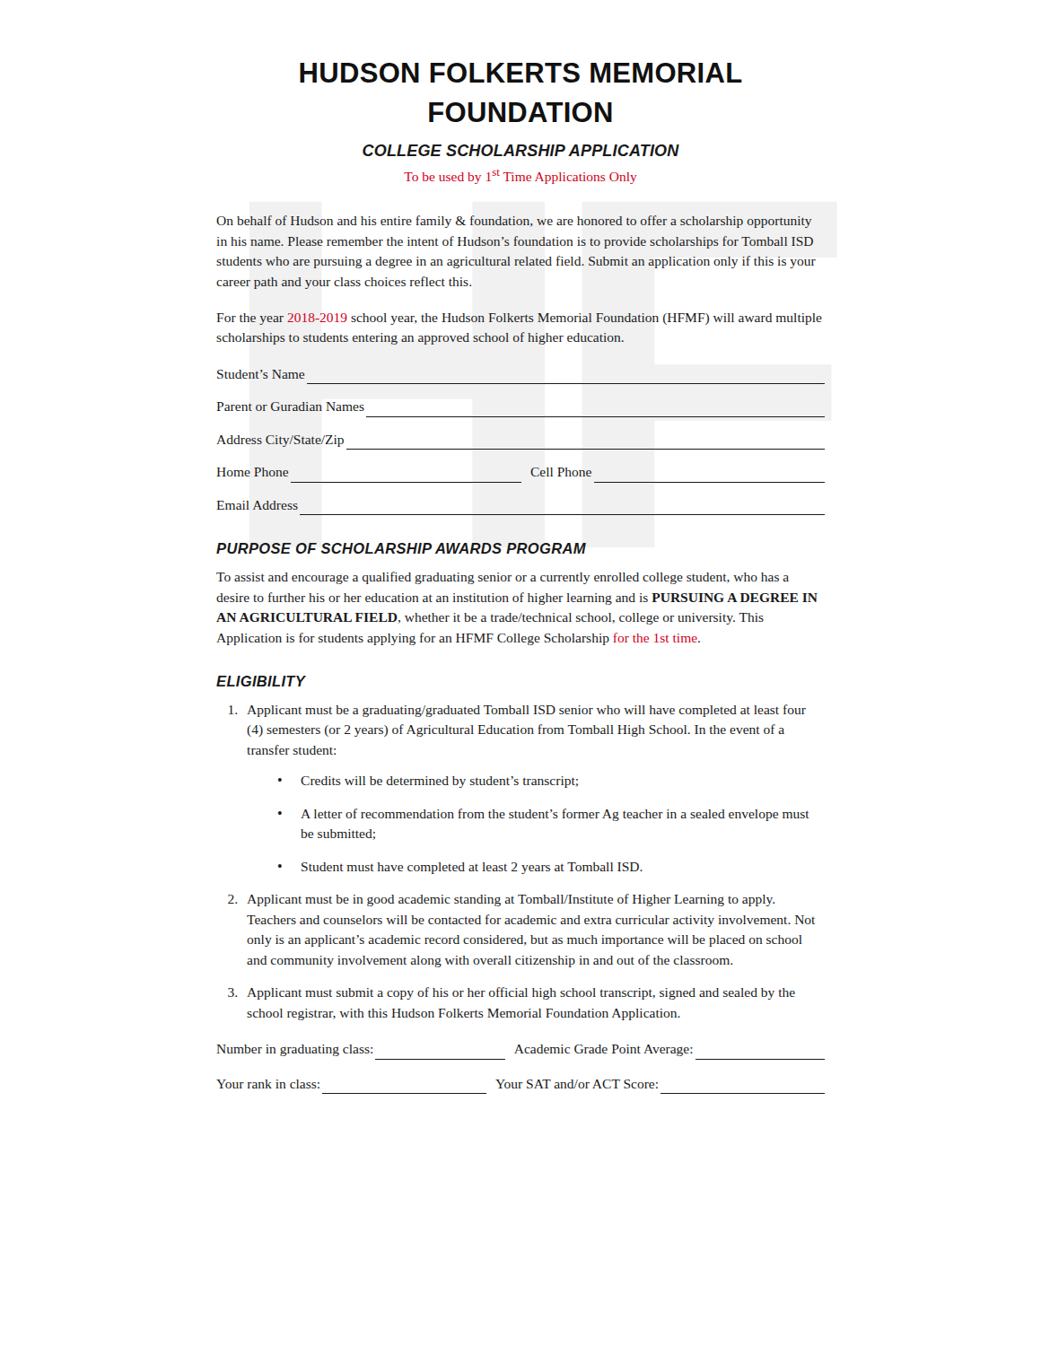HF
HUDSON FOLKERTS MEMORIAL FOUNDATION
COLLEGE SCHOLARSHIP APPLICATION
To be used by 1st Time Applications Only
On behalf of Hudson and his entire family & foundation, we are honored to offer a scholarship opportunity in his name. Please remember the intent of Hudson’s foundation is to provide scholarships for Tomball ISD students who are pursuing a degree in an agricultural related field. Submit an application only if this is your career path and your class choices reflect this.
For the year 2018-2019 school year, the Hudson Folkerts Memorial Foundation (HFMF) will award multiple scholarships to students entering an approved school of higher education.
Student’s Name
Parent or Guradian Names
Address City/State/Zip
Home Phone Cell Phone
Email Address
PURPOSE OF SCHOLARSHIP AWARDS PROGRAM
To assist and encourage a qualified graduating senior or a currently enrolled college student, who has a desire to further his or her education at an institution of higher learning and is PURSUING A DEGREE IN AN AGRICULTURAL FIELD, whether it be a trade/technical school, college or university. This Application is for students applying for an HFMF College Scholarship for the 1st time.
ELIGIBILITY
Applicant must be a graduating/graduated Tomball ISD senior who will have completed at least four (4) semesters (or 2 years) of Agricultural Education from Tomball High School. In the event of a transfer student:
Credits will be determined by student’s transcript;
A letter of recommendation from the student’s former Ag teacher in a sealed envelope must be submitted;
Student must have completed at least 2 years at Tomball ISD.
Applicant must be in good academic standing at Tomball/Institute of Higher Learning to apply. Teachers and counselors will be contacted for academic and extra curricular activity involvement. Not only is an applicant’s academic record considered, but as much importance will be placed on school and community involvement along with overall citizenship in and out of the classroom.
Applicant must submit a copy of his or her official high school transcript, signed and sealed by the school registrar, with this Hudson Folkerts Memorial Foundation Application.
Number in graduating class: Academic Grade Point Average:
Your rank in class: Your SAT and/or ACT Score: